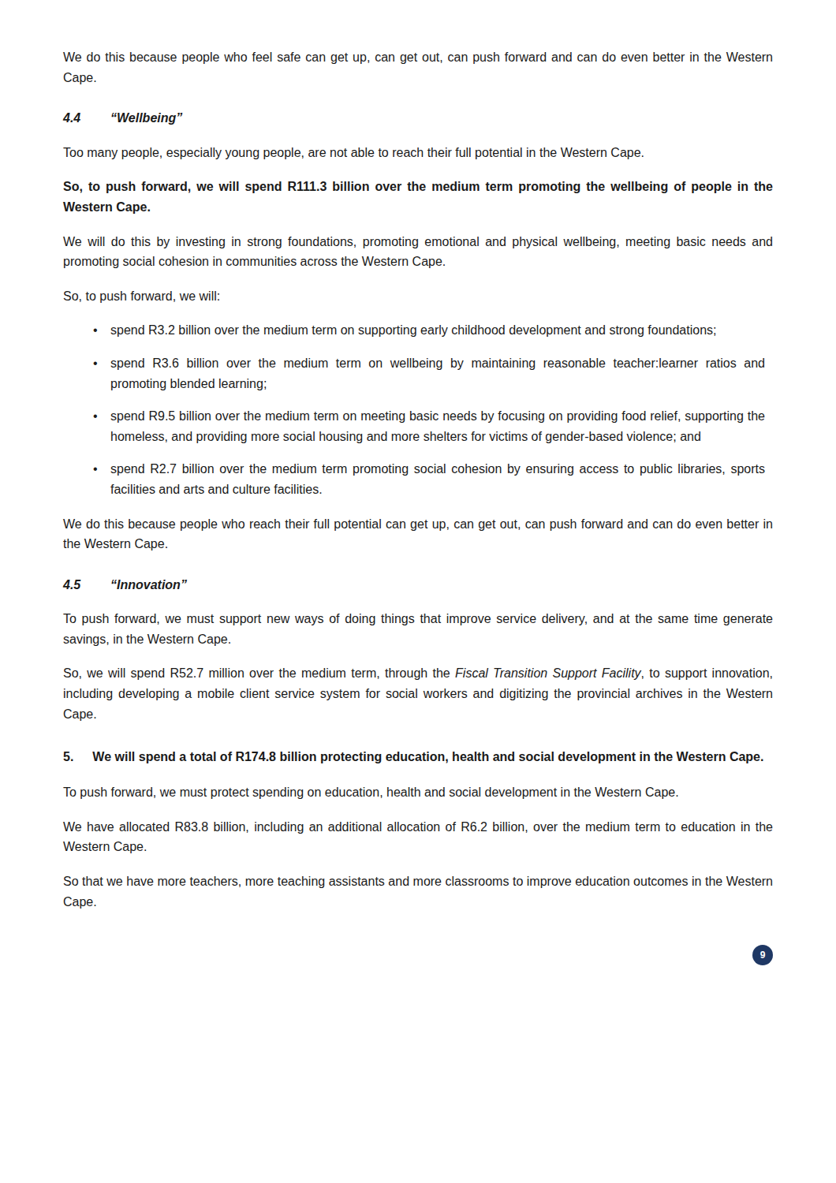We do this because people who feel safe can get up, can get out, can push forward and can do even better in the Western Cape.
4.4“Wellbeing”
Too many people, especially young people, are not able to reach their full potential in the Western Cape.
So, to push forward, we will spend R111.3 billion over the medium term promoting the wellbeing of people in the Western Cape.
We will do this by investing in strong foundations, promoting emotional and physical wellbeing, meeting basic needs and promoting social cohesion in communities across the Western Cape.
So, to push forward, we will:
spend R3.2 billion over the medium term on supporting early childhood development and strong foundations;
spend R3.6 billion over the medium term on wellbeing by maintaining reasonable teacher:learner ratios and promoting blended learning;
spend R9.5 billion over the medium term on meeting basic needs by focusing on providing food relief, supporting the homeless, and providing more social housing and more shelters for victims of gender-based violence; and
spend R2.7 billion over the medium term promoting social cohesion by ensuring access to public libraries, sports facilities and arts and culture facilities.
We do this because people who reach their full potential can get up, can get out, can push forward and can do even better in the Western Cape.
4.5“Innovation”
To push forward, we must support new ways of doing things that improve service delivery, and at the same time generate savings, in the Western Cape.
So, we will spend R52.7 million over the medium term, through the Fiscal Transition Support Facility, to support innovation, including developing a mobile client service system for social workers and digitizing the provincial archives in the Western Cape.
5. We will spend a total of R174.8 billion protecting education, health and social development in the Western Cape.
To push forward, we must protect spending on education, health and social development in the Western Cape.
We have allocated R83.8 billion, including an additional allocation of R6.2 billion, over the medium term to education in the Western Cape.
So that we have more teachers, more teaching assistants and more classrooms to improve education outcomes in the Western Cape.
9